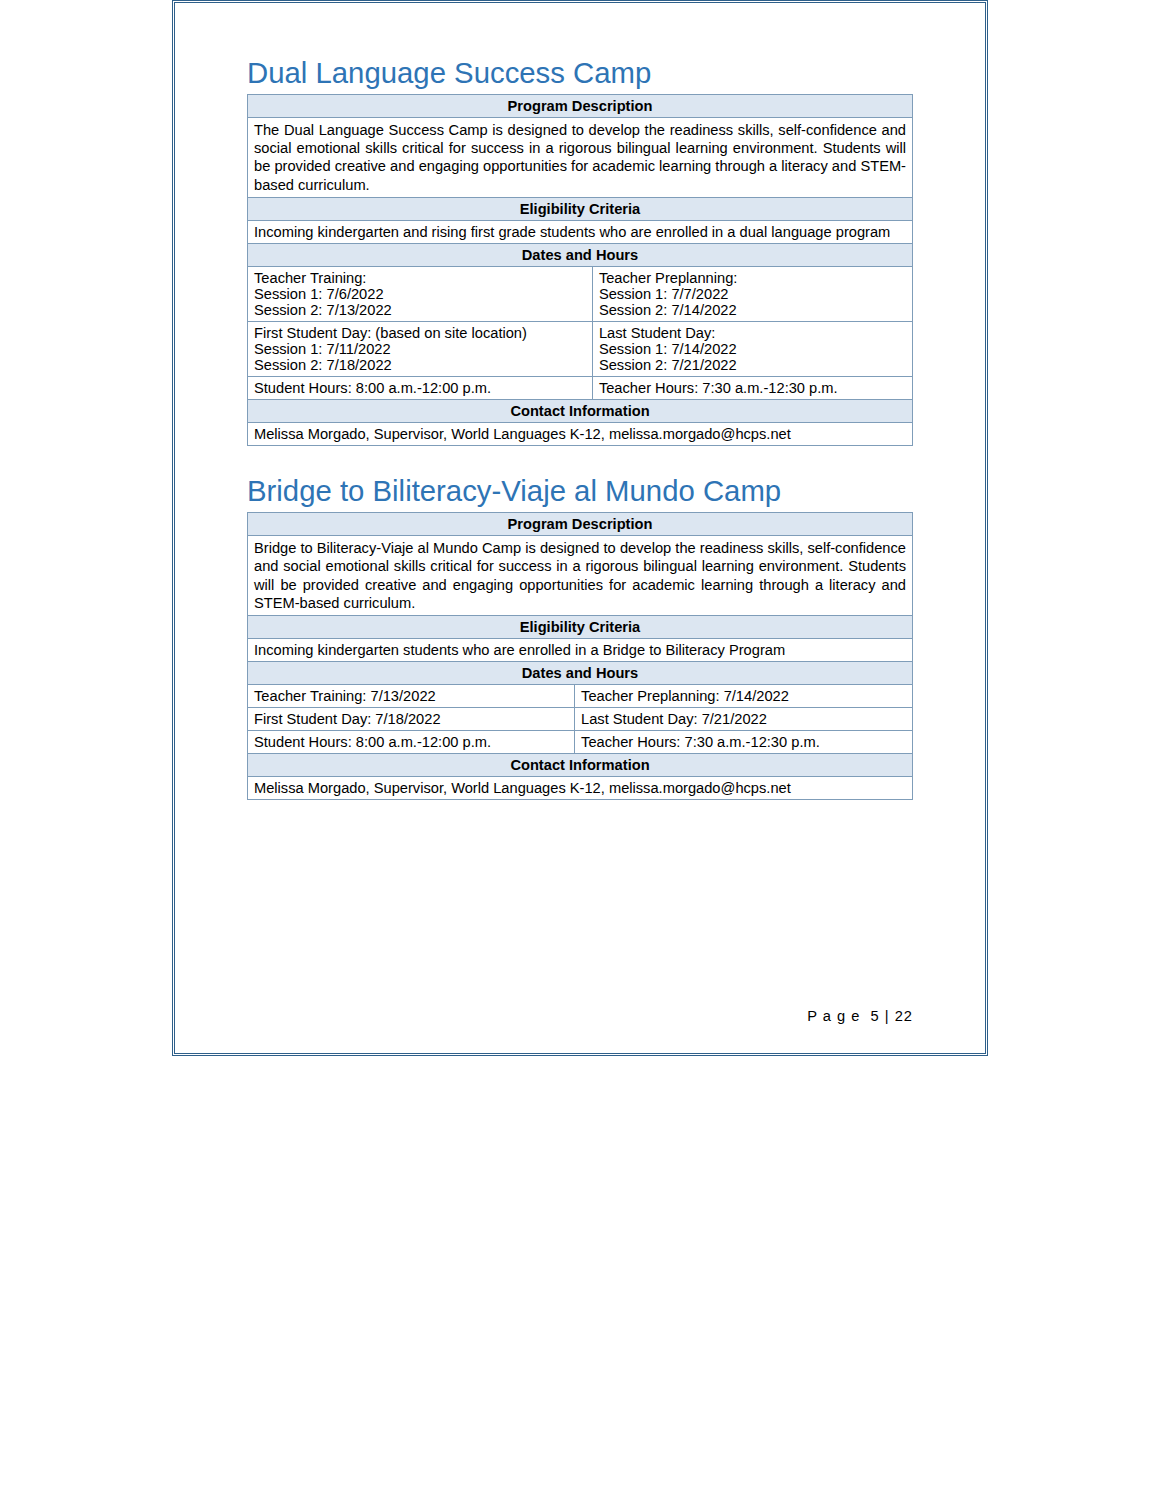Dual Language Success Camp
| Program Description |
| --- |
| The Dual Language Success Camp is designed to develop the readiness skills, self-confidence and social emotional skills critical for success in a rigorous bilingual learning environment. Students will be provided creative and engaging opportunities for academic learning through a literacy and STEM-based curriculum. |
| Eligibility Criteria |
| Incoming kindergarten and rising first grade students who are enrolled in a dual language program |
| Dates and Hours |
| Teacher Training: Session 1: 7/6/2022 Session 2: 7/13/2022 | Teacher Preplanning: Session 1: 7/7/2022 Session 2: 7/14/2022 |
| First Student Day: (based on site location) Session 1: 7/11/2022 Session 2: 7/18/2022 | Last Student Day: Session 1: 7/14/2022 Session 2: 7/21/2022 |
| Student Hours: 8:00 a.m.-12:00 p.m. | Teacher Hours: 7:30 a.m.-12:30 p.m. |
| Contact Information |
| Melissa Morgado, Supervisor, World Languages K-12, melissa.morgado@hcps.net |
Bridge to Biliteracy-Viaje al Mundo Camp
| Program Description |
| --- |
| Bridge to Biliteracy-Viaje al Mundo Camp is designed to develop the readiness skills, self-confidence and social emotional skills critical for success in a rigorous bilingual learning environment. Students will be provided creative and engaging opportunities for academic learning through a literacy and STEM-based curriculum. |
| Eligibility Criteria |
| Incoming kindergarten students who are enrolled in a Bridge to Biliteracy Program |
| Dates and Hours |
| Teacher Training: 7/13/2022 | Teacher Preplanning: 7/14/2022 |
| First Student Day: 7/18/2022 | Last Student Day: 7/21/2022 |
| Student Hours: 8:00 a.m.-12:00 p.m. | Teacher Hours: 7:30 a.m.-12:30 p.m. |
| Contact Information |
| Melissa Morgado, Supervisor, World Languages K-12, melissa.morgado@hcps.net |
P a g e 5 | 22